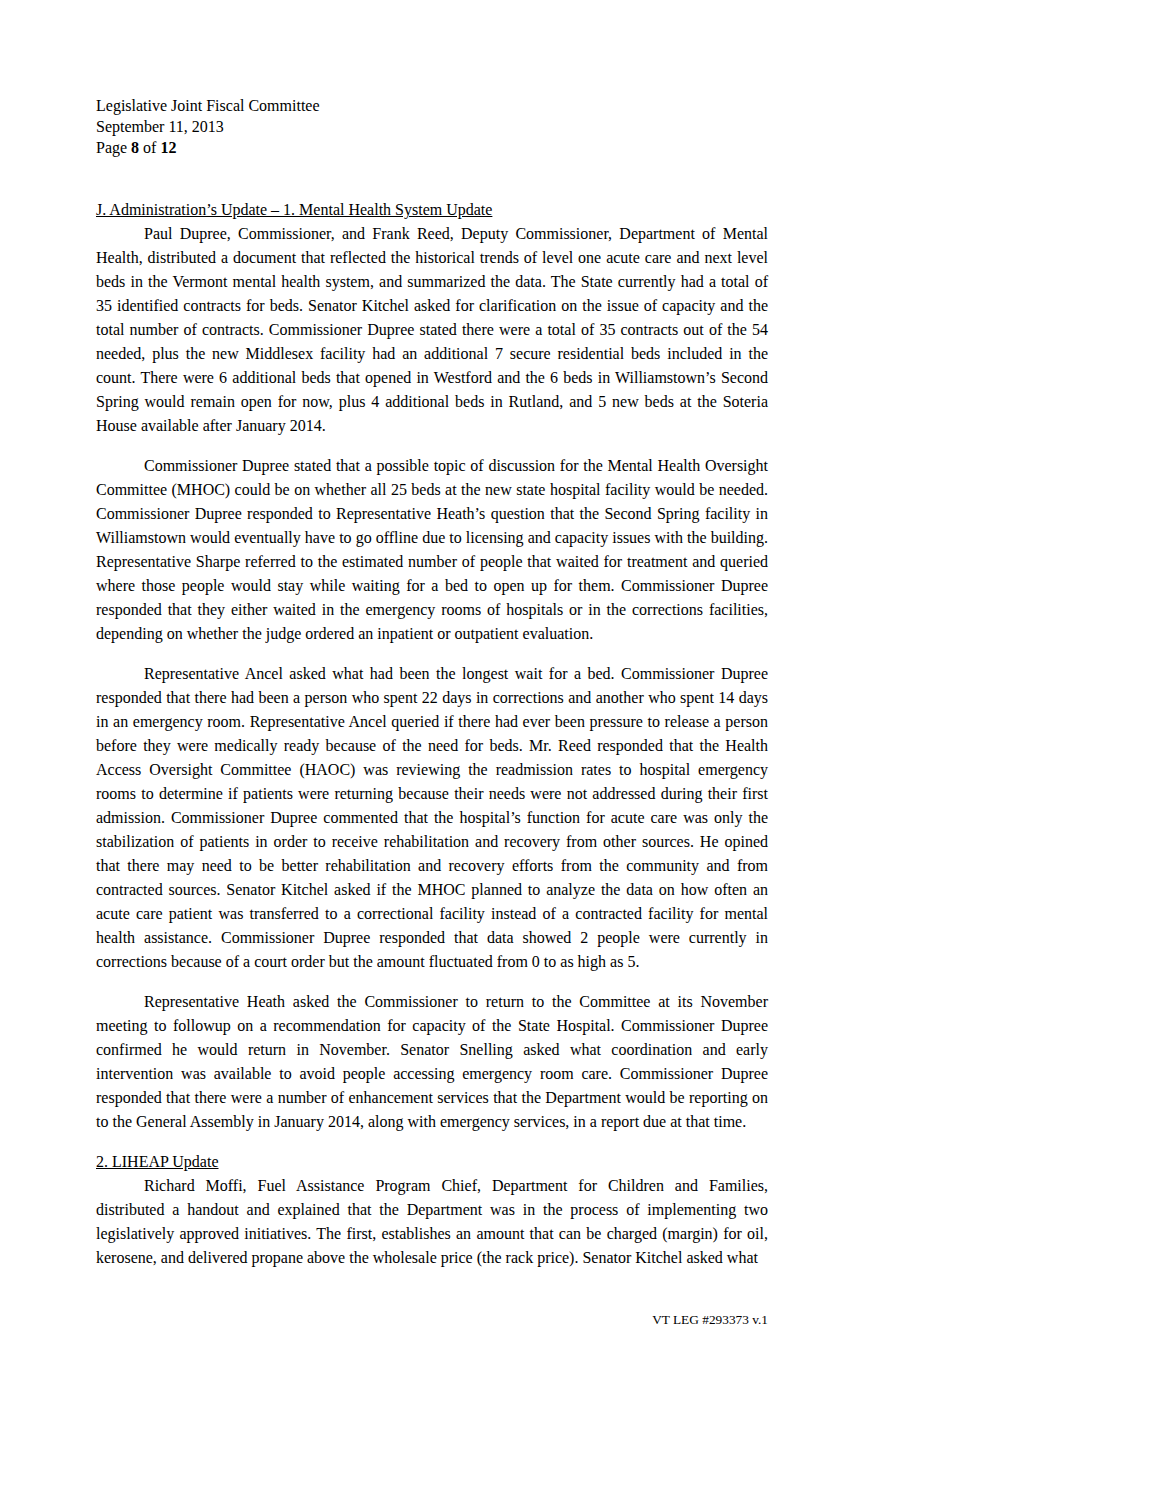Legislative Joint Fiscal Committee
September 11, 2013
Page 8 of 12
J. Administration’s Update – 1. Mental Health System Update
Paul Dupree, Commissioner, and Frank Reed, Deputy Commissioner, Department of Mental Health, distributed a document that reflected the historical trends of level one acute care and next level beds in the Vermont mental health system, and summarized the data. The State currently had a total of 35 identified contracts for beds. Senator Kitchel asked for clarification on the issue of capacity and the total number of contracts. Commissioner Dupree stated there were a total of 35 contracts out of the 54 needed, plus the new Middlesex facility had an additional 7 secure residential beds included in the count. There were 6 additional beds that opened in Westford and the 6 beds in Williamstown’s Second Spring would remain open for now, plus 4 additional beds in Rutland, and 5 new beds at the Soteria House available after January 2014.
Commissioner Dupree stated that a possible topic of discussion for the Mental Health Oversight Committee (MHOC) could be on whether all 25 beds at the new state hospital facility would be needed. Commissioner Dupree responded to Representative Heath’s question that the Second Spring facility in Williamstown would eventually have to go offline due to licensing and capacity issues with the building. Representative Sharpe referred to the estimated number of people that waited for treatment and queried where those people would stay while waiting for a bed to open up for them. Commissioner Dupree responded that they either waited in the emergency rooms of hospitals or in the corrections facilities, depending on whether the judge ordered an inpatient or outpatient evaluation.
Representative Ancel asked what had been the longest wait for a bed. Commissioner Dupree responded that there had been a person who spent 22 days in corrections and another who spent 14 days in an emergency room. Representative Ancel queried if there had ever been pressure to release a person before they were medically ready because of the need for beds. Mr. Reed responded that the Health Access Oversight Committee (HAOC) was reviewing the readmission rates to hospital emergency rooms to determine if patients were returning because their needs were not addressed during their first admission. Commissioner Dupree commented that the hospital’s function for acute care was only the stabilization of patients in order to receive rehabilitation and recovery from other sources. He opined that there may need to be better rehabilitation and recovery efforts from the community and from contracted sources. Senator Kitchel asked if the MHOC planned to analyze the data on how often an acute care patient was transferred to a correctional facility instead of a contracted facility for mental health assistance. Commissioner Dupree responded that data showed 2 people were currently in corrections because of a court order but the amount fluctuated from 0 to as high as 5.
Representative Heath asked the Commissioner to return to the Committee at its November meeting to followup on a recommendation for capacity of the State Hospital. Commissioner Dupree confirmed he would return in November. Senator Snelling asked what coordination and early intervention was available to avoid people accessing emergency room care. Commissioner Dupree responded that there were a number of enhancement services that the Department would be reporting on to the General Assembly in January 2014, along with emergency services, in a report due at that time.
2. LIHEAP Update
Richard Moffi, Fuel Assistance Program Chief, Department for Children and Families, distributed a handout and explained that the Department was in the process of implementing two legislatively approved initiatives. The first, establishes an amount that can be charged (margin) for oil, kerosene, and delivered propane above the wholesale price (the rack price). Senator Kitchel asked what
VT LEG #293373 v.1